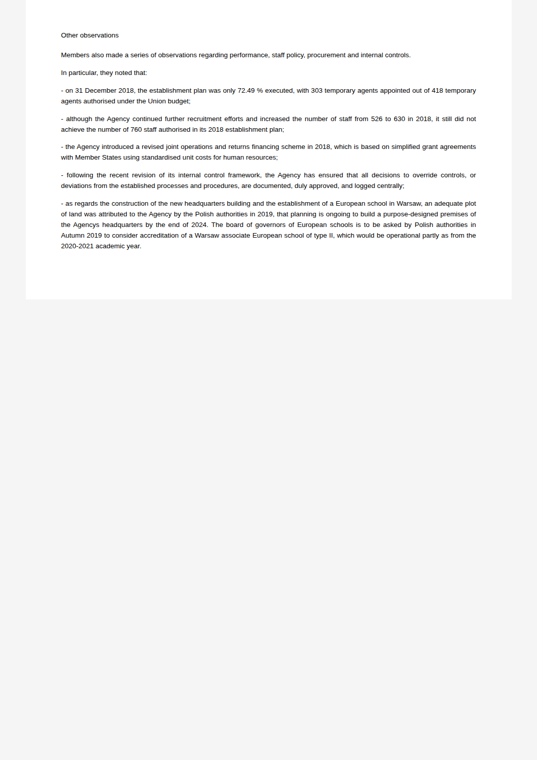Other observations
Members also made a series of observations regarding performance, staff policy, procurement and internal controls.
In particular, they noted that:
- on 31 December 2018, the establishment plan was only 72.49 % executed, with 303 temporary agents appointed out of 418 temporary agents authorised under the Union budget;
- although the Agency continued further recruitment efforts and increased the number of staff from 526 to 630 in 2018, it still did not achieve the number of 760 staff authorised in its 2018 establishment plan;
- the Agency introduced a revised joint operations and returns financing scheme in 2018, which is based on simplified grant agreements with Member States using standardised unit costs for human resources;
- following the recent revision of its internal control framework, the Agency has ensured that all decisions to override controls, or deviations from the established processes and procedures, are documented, duly approved, and logged centrally;
- as regards the construction of the new headquarters building and the establishment of a European school in Warsaw, an adequate plot of land was attributed to the Agency by the Polish authorities in 2019, that planning is ongoing to build a purpose-designed premises of the Agencys headquarters by the end of 2024. The board of governors of European schools is to be asked by Polish authorities in Autumn 2019 to consider accreditation of a Warsaw associate European school of type II, which would be operational partly as from the 2020-2021 academic year.